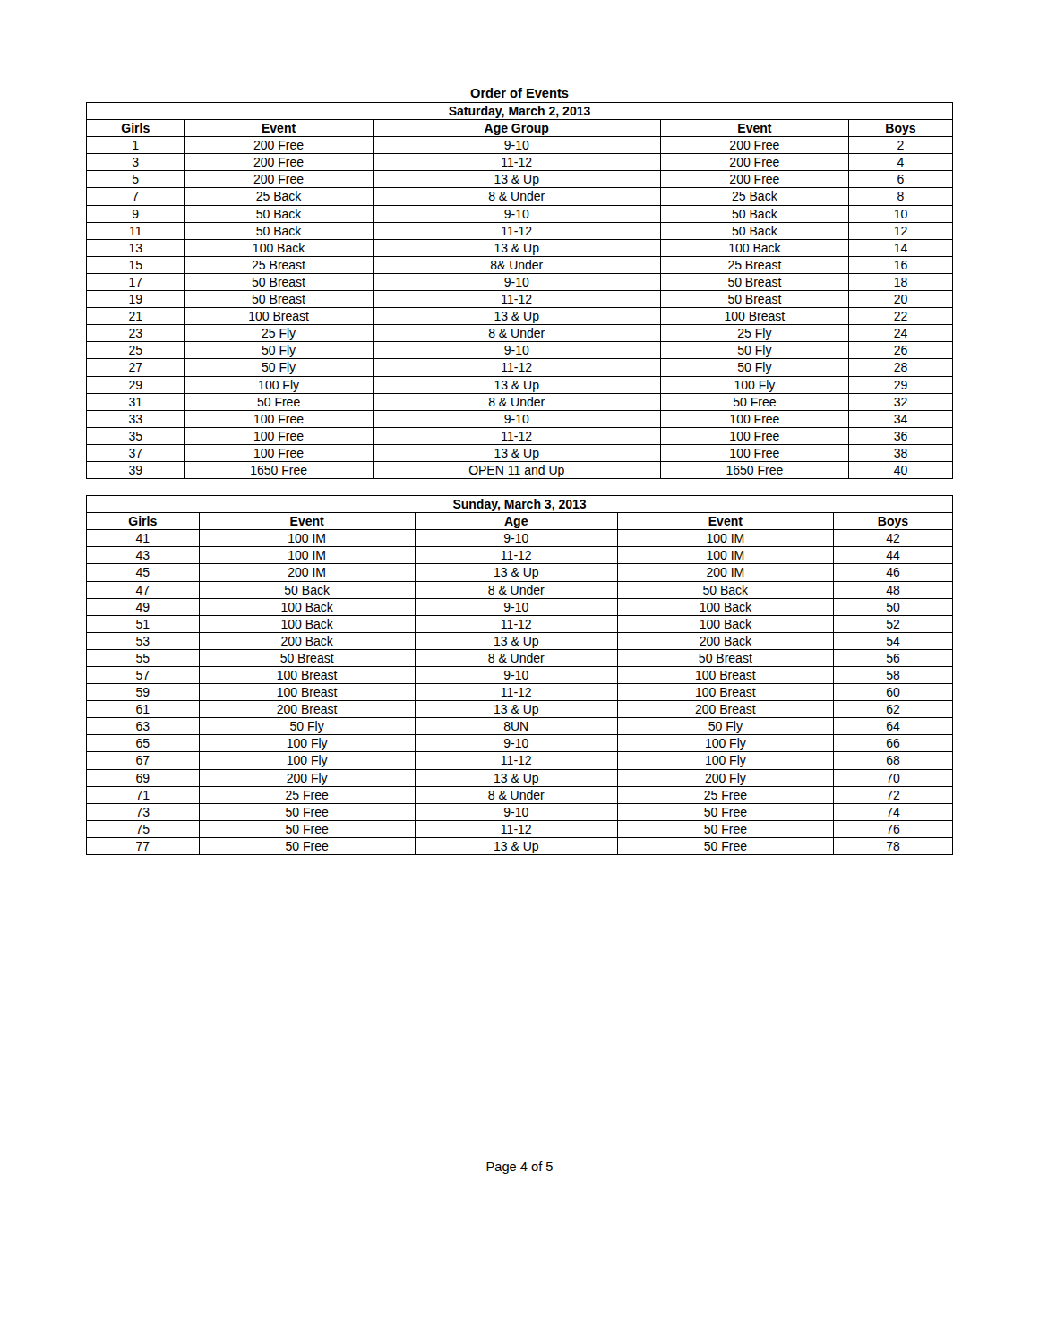Order of Events
| Saturday, March 2, 2013 |
| Girls | Event | Age Group | Event | Boys |
| 1 | 200 Free | 9-10 | 200 Free | 2 |
| 3 | 200 Free | 11-12 | 200 Free | 4 |
| 5 | 200 Free | 13 & Up | 200 Free | 6 |
| 7 | 25 Back | 8 & Under | 25 Back | 8 |
| 9 | 50 Back | 9-10 | 50 Back | 10 |
| 11 | 50 Back | 11-12 | 50 Back | 12 |
| 13 | 100 Back | 13 & Up | 100 Back | 14 |
| 15 | 25 Breast | 8& Under | 25 Breast | 16 |
| 17 | 50 Breast | 9-10 | 50 Breast | 18 |
| 19 | 50 Breast | 11-12 | 50 Breast | 20 |
| 21 | 100 Breast | 13 & Up | 100 Breast | 22 |
| 23 | 25 Fly | 8 & Under | 25 Fly | 24 |
| 25 | 50 Fly | 9-10 | 50 Fly | 26 |
| 27 | 50 Fly | 11-12 | 50 Fly | 28 |
| 29 | 100 Fly | 13 & Up | 100 Fly | 29 |
| 31 | 50 Free | 8 & Under | 50 Free | 32 |
| 33 | 100 Free | 9-10 | 100 Free | 34 |
| 35 | 100 Free | 11-12 | 100 Free | 36 |
| 37 | 100 Free | 13 & Up | 100 Free | 38 |
| 39 | 1650 Free | OPEN 11 and Up | 1650 Free | 40 |
| Sunday, March 3, 2013 |
| Girls | Event | Age | Event | Boys |
| 41 | 100 IM | 9-10 | 100 IM | 42 |
| 43 | 100 IM | 11-12 | 100 IM | 44 |
| 45 | 200 IM | 13 & Up | 200 IM | 46 |
| 47 | 50 Back | 8 & Under | 50 Back | 48 |
| 49 | 100 Back | 9-10 | 100 Back | 50 |
| 51 | 100 Back | 11-12 | 100 Back | 52 |
| 53 | 200 Back | 13 & Up | 200 Back | 54 |
| 55 | 50 Breast | 8 & Under | 50 Breast | 56 |
| 57 | 100 Breast | 9-10 | 100 Breast | 58 |
| 59 | 100 Breast | 11-12 | 100 Breast | 60 |
| 61 | 200 Breast | 13 & Up | 200 Breast | 62 |
| 63 | 50 Fly | 8UN | 50 Fly | 64 |
| 65 | 100 Fly | 9-10 | 100 Fly | 66 |
| 67 | 100 Fly | 11-12 | 100 Fly | 68 |
| 69 | 200 Fly | 13 & Up | 200 Fly | 70 |
| 71 | 25 Free | 8 & Under | 25 Free | 72 |
| 73 | 50 Free | 9-10 | 50 Free | 74 |
| 75 | 50 Free | 11-12 | 50 Free | 76 |
| 77 | 50 Free | 13 & Up | 50 Free | 78 |
Page 4 of 5